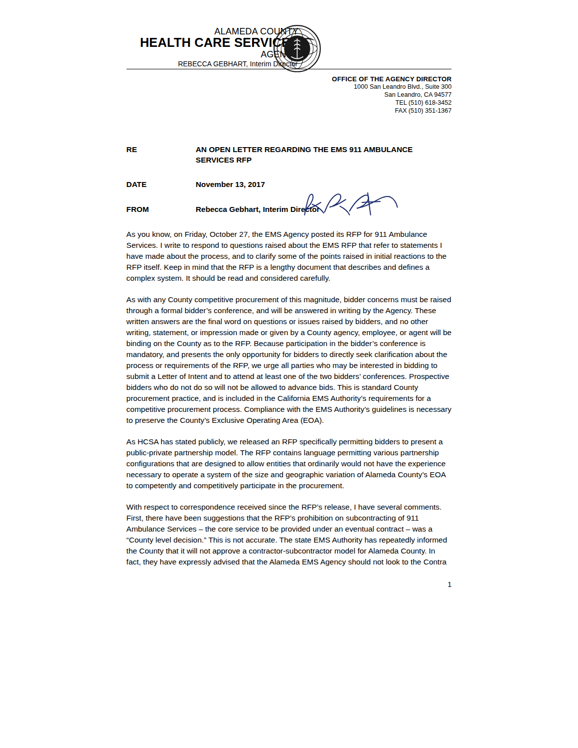ALAMEDA COUNTY
HEALTH CARE SERVICES
AGENCY
REBECCA GEBHART, Interim Director
OFFICE OF THE AGENCY DIRECTOR
1000 San Leandro Blvd., Suite 300
San Leandro, CA 94577
TEL (510) 618-3452
FAX (510) 351-1367
RE
AN OPEN LETTER REGARDING THE EMS 911 AMBULANCE SERVICES RFP
DATE
November 13, 2017
FROM
Rebecca Gebhart, Interim Director
As you know, on Friday, October 27, the EMS Agency posted its RFP for 911 Ambulance Services. I write to respond to questions raised about the EMS RFP that refer to statements I have made about the process, and to clarify some of the points raised in initial reactions to the RFP itself. Keep in mind that the RFP is a lengthy document that describes and defines a complex system. It should be read and considered carefully.
As with any County competitive procurement of this magnitude, bidder concerns must be raised through a formal bidder’s conference, and will be answered in writing by the Agency. These written answers are the final word on questions or issues raised by bidders, and no other writing, statement, or impression made or given by a County agency, employee, or agent will be binding on the County as to the RFP. Because participation in the bidder’s conference is mandatory, and presents the only opportunity for bidders to directly seek clarification about the process or requirements of the RFP, we urge all parties who may be interested in bidding to submit a Letter of Intent and to attend at least one of the two bidders’ conferences. Prospective bidders who do not do so will not be allowed to advance bids. This is standard County procurement practice, and is included in the California EMS Authority’s requirements for a competitive procurement process. Compliance with the EMS Authority’s guidelines is necessary to preserve the County’s Exclusive Operating Area (EOA).
As HCSA has stated publicly, we released an RFP specifically permitting bidders to present a public-private partnership model. The RFP contains language permitting various partnership configurations that are designed to allow entities that ordinarily would not have the experience necessary to operate a system of the size and geographic variation of Alameda County’s EOA to competently and competitively participate in the procurement.
With respect to correspondence received since the RFP’s release, I have several comments. First, there have been suggestions that the RFP’s prohibition on subcontracting of 911 Ambulance Services – the core service to be provided under an eventual contract – was a “County level decision.” This is not accurate. The state EMS Authority has repeatedly informed the County that it will not approve a contractor-subcontractor model for Alameda County. In fact, they have expressly advised that the Alameda EMS Agency should not look to the Contra
1